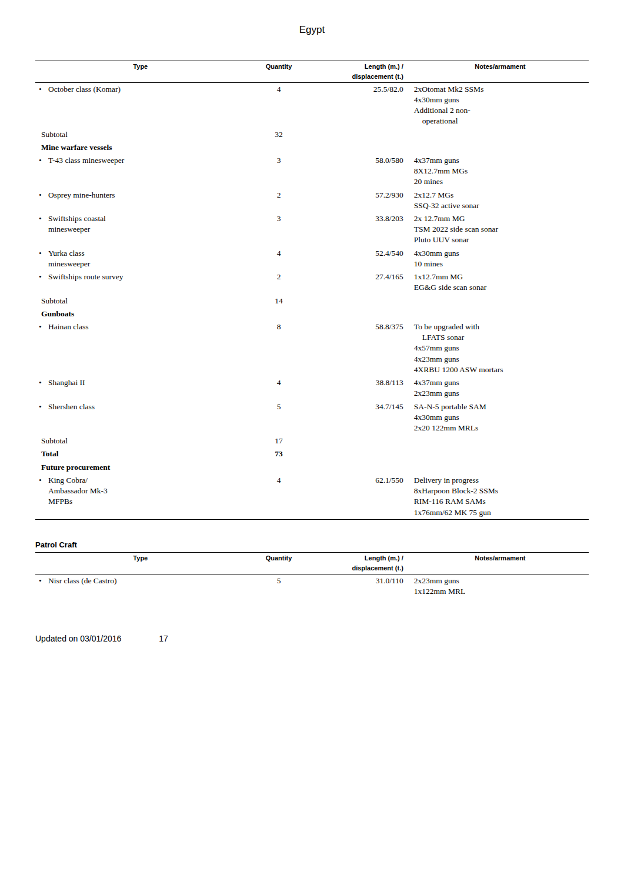Egypt
| Type | Quantity | Length (m.) / | Notes/armament |
| --- | --- | --- | --- |
| | | displacement (t.) | |
| October class (Komar) | 4 | 25.5/82.0 | 2xOtomat Mk2 SSMs 4x30mm guns Additional 2 non- operational |
| Subtotal | 32 | | |
| Mine warfare vessels | | | |
| T-43 class minesweeper | 3 | 58.0/580 | 4x37mm guns 8X12.7mm MGs 20 mines |
| Osprey mine-hunters | 2 | 57.2/930 | 2x12.7 MGs SSQ-32 active sonar |
| Swiftships coastal minesweeper | 3 | 33.8/203 | 2x 12.7mm MG TSM 2022 side scan sonar Pluto UUV sonar |
| Yurka class minesweeper | 4 | 52.4/540 | 4x30mm guns 10 mines |
| Swiftships route survey | 2 | 27.4/165 | 1x12.7mm MG EG&G side scan sonar |
| Subtotal | 14 | | |
| Gunboats | | | |
| Hainan class | 8 | 58.8/375 | To be upgraded with LFATS sonar 4x57mm guns 4x23mm guns 4XRBU 1200 ASW mortars |
| Shanghai II | 4 | 38.8/113 | 4x37mm guns 2x23mm guns |
| Shershen class | 5 | 34.7/145 | SA-N-5 portable SAM 4x30mm guns 2x20 122mm MRLs |
| Subtotal | 17 | | |
| Total | 73 | | |
| Future procurement | | | |
| King Cobra/ Ambassador Mk-3 MFPBs | 4 | 62.1/550 | Delivery in progress 8xHarpoon Block-2 SSMs RIM-116 RAM SAMs 1x76mm/62 MK 75 gun |
Patrol Craft
| Type | Quantity | Length (m.) / | Notes/armament |
| --- | --- | --- | --- |
| | | displacement (t.) | |
| Nisr class (de Castro) | 5 | 31.0/110 | 2x23mm guns 1x122mm MRL |
Updated on 03/01/2016 17